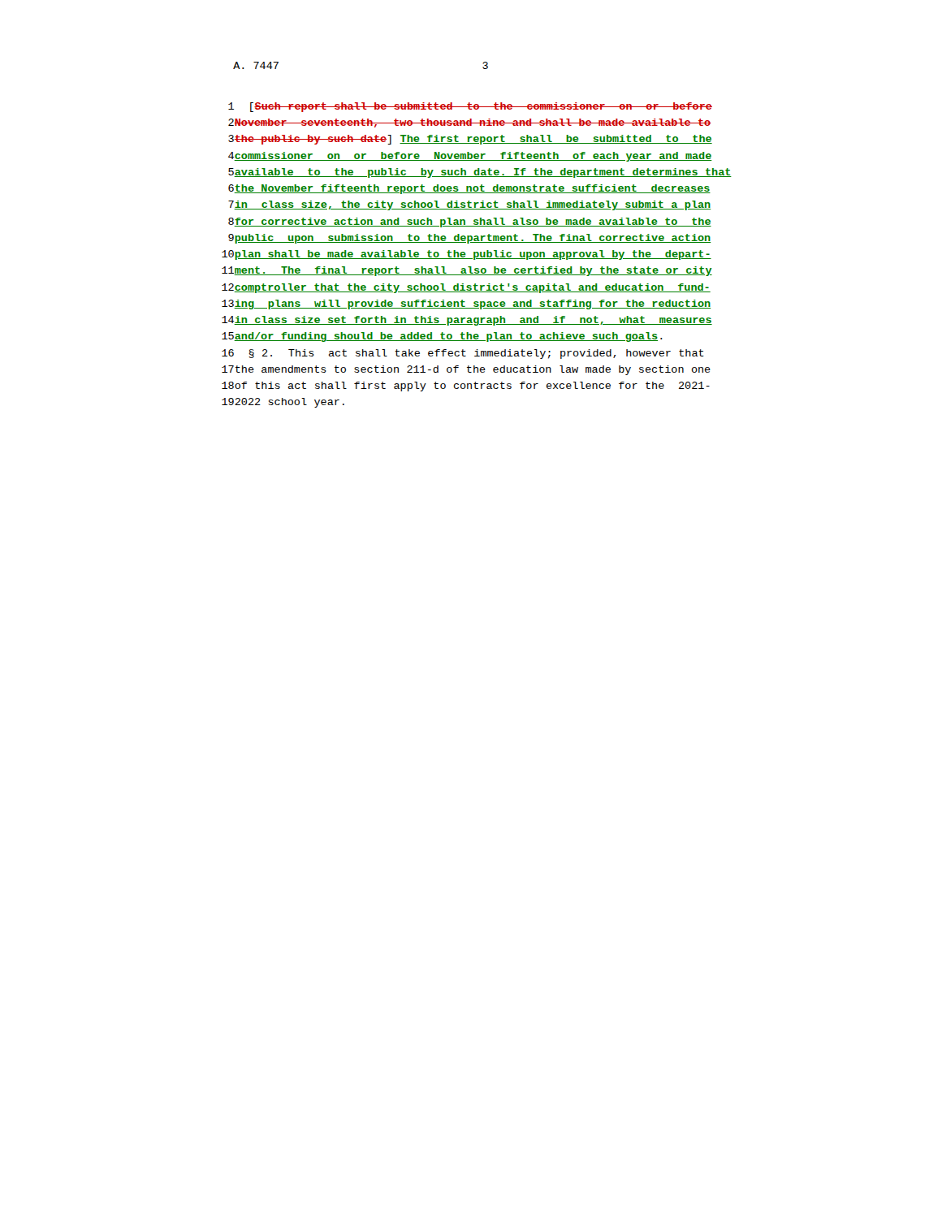A. 7447 3
| 1 | [ Such report shall be submitted to the commissioner on or before |
| 2 | November seventeenth, two thousand nine and shall be made available to |
| 3 | the public by such date ] The first report shall be submitted to the |
| 4 | commissioner on or before November fifteenth of each year and made |
| 5 | available to the public by such date. If the department determines that |
| 6 | the November fifteenth report does not demonstrate sufficient decreases |
| 7 | in class size, the city school district shall immediately submit a plan |
| 8 | for corrective action and such plan shall also be made available to the |
| 9 | public upon submission to the department. The final corrective action |
| 10 | plan shall be made available to the public upon approval by the depart- |
| 11 | ment. The final report shall also be certified by the state or city |
| 12 | comptroller that the city school district's capital and education fund- |
| 13 | ing plans will provide sufficient space and staffing for the reduction |
| 14 | in class size set forth in this paragraph and if not, what measures |
| 15 | and/or funding should be added to the plan to achieve such goals . |
| 16 | § 2. This act shall take effect immediately; provided, however that |
| 17 | the amendments to section 211-d of the education law made by section one |
| 18 | of this act shall first apply to contracts for excellence for the 2021- |
| 19 | 2022 school year. |